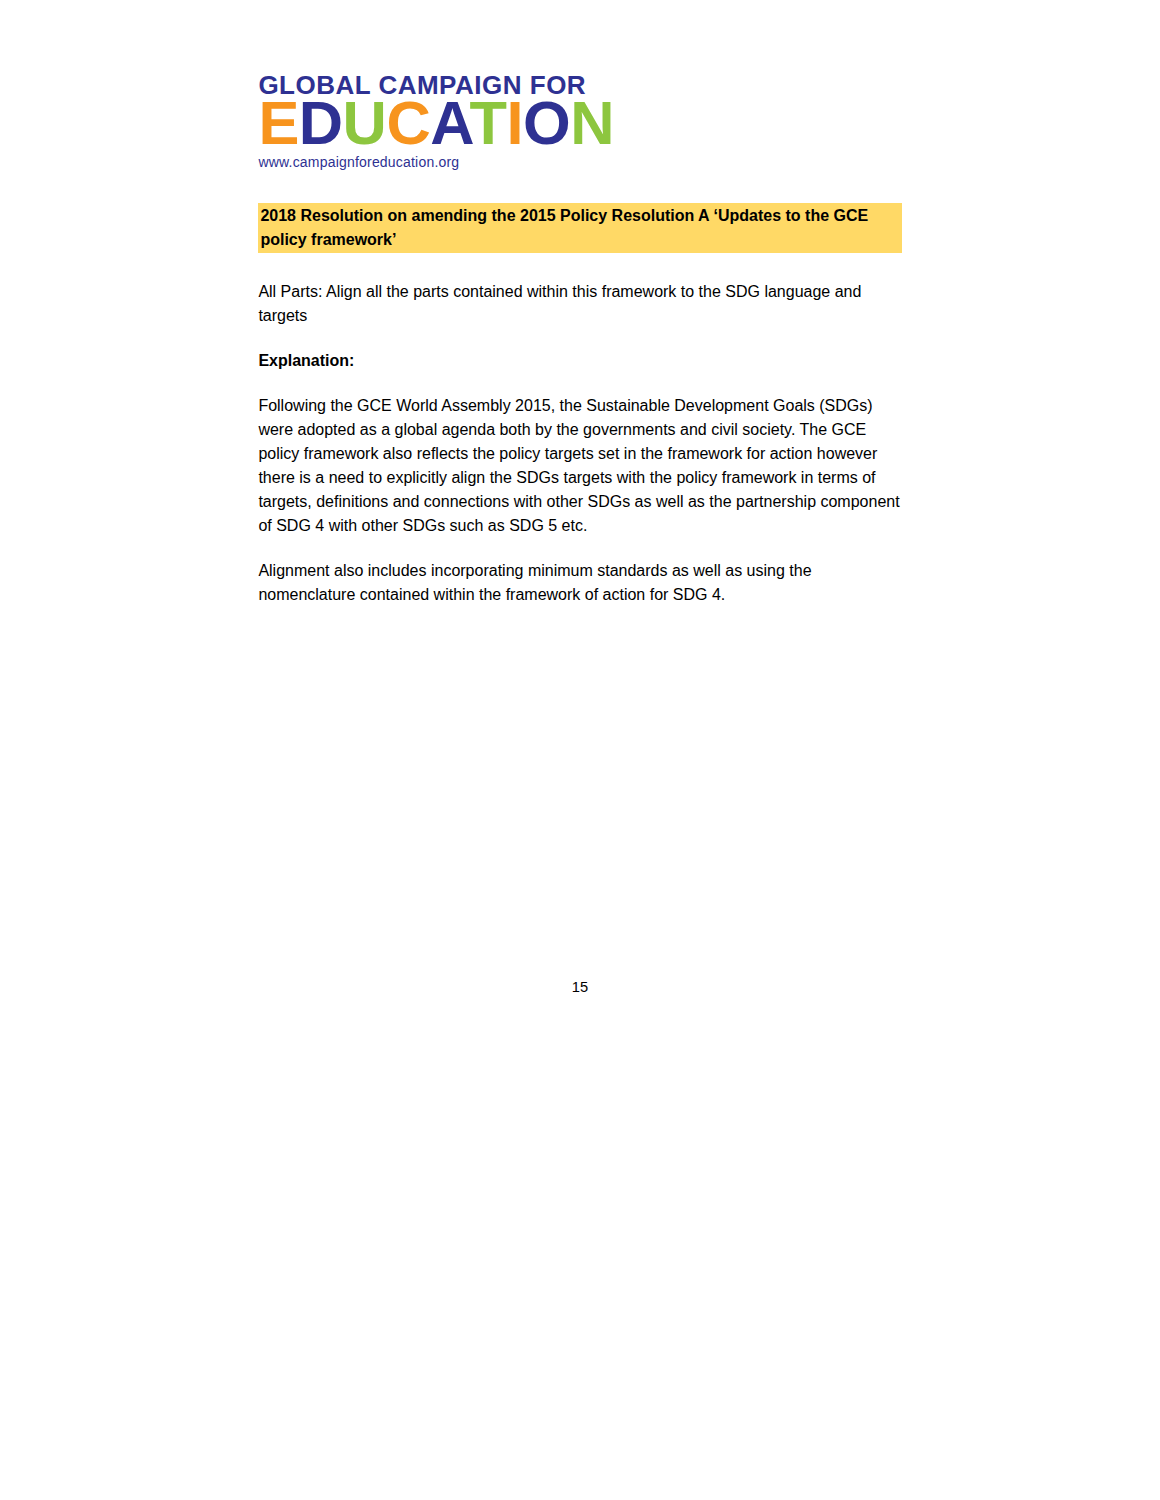GLOBAL CAMPAIGN FOR
EDUCATION
www.campaignforeducation.org
2018 Resolution on amending the 2015 Policy Resolution A ‘Updates to the GCE policy framework’
All Parts: Align all the parts contained within this framework to the SDG language and targets
Explanation:
Following the GCE World Assembly 2015, the Sustainable Development Goals (SDGs) were adopted as a global agenda both by the governments and civil society. The GCE policy framework also reflects the policy targets set in the framework for action however there is a need to explicitly align the SDGs targets with the policy framework in terms of targets, definitions and connections with other SDGs as well as the partnership component of SDG 4 with other SDGs such as SDG 5 etc.
Alignment also includes incorporating minimum standards as well as using the nomenclature contained within the framework of action for SDG 4.
15